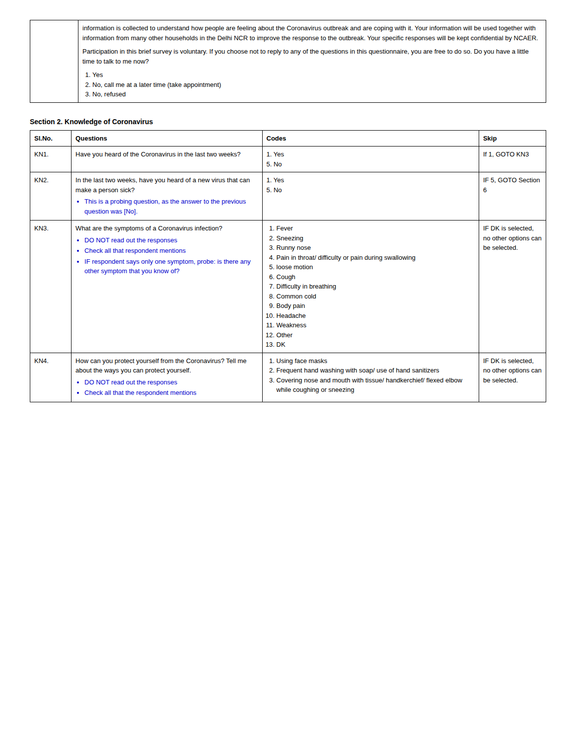| | information is collected to understand how people are feeling about the Coronavirus outbreak and are coping with it. Your information will be used together with information from many other households in the Delhi NCR to improve the response to the outbreak. Your specific responses will be kept confidential by NCAER. Participation in this brief survey is voluntary. If you choose not to reply to any of the questions in this questionnaire, you are free to do so. Do you have a little time to talk to me now? Yes No, call me at a later time (take appointment) No, refused |
Section 2. Knowledge of Coronavirus
| Sl.No. | Questions | Codes | Skip |
| --- | --- | --- | --- |
| KN1. | Have you heard of the Coronavirus in the last two weeks? | 1. Yes 5. No | If 1, GOTO KN3 |
| KN2. | In the last two weeks, have you heard of a new virus that can make a person sick? This is a probing question, as the answer to the previous question was [No]. | 1. Yes 5. No | IF 5, GOTO Section 6 |
| KN3. | What are the symptoms of a Coronavirus infection? DO NOT read out the responses Check all that respondent mentions IF respondent says only one symptom, probe: is there any other symptom that you know of? | Fever Sneezing Runny nose Pain in throat/ difficulty or pain during swallowing loose motion Cough Difficulty in breathing Common cold Body pain Headache Weakness Other DK | IF DK is selected, no other options can be selected. |
| KN4. | How can you protect yourself from the Coronavirus? Tell me about the ways you can protect yourself. DO NOT read out the responses Check all that the respondent mentions | Using face masks Frequent hand washing with soap/ use of hand sanitizers Covering nose and mouth with tissue/ handkerchief/ flexed elbow while coughing or sneezing | IF DK is selected, no other options can be selected. |